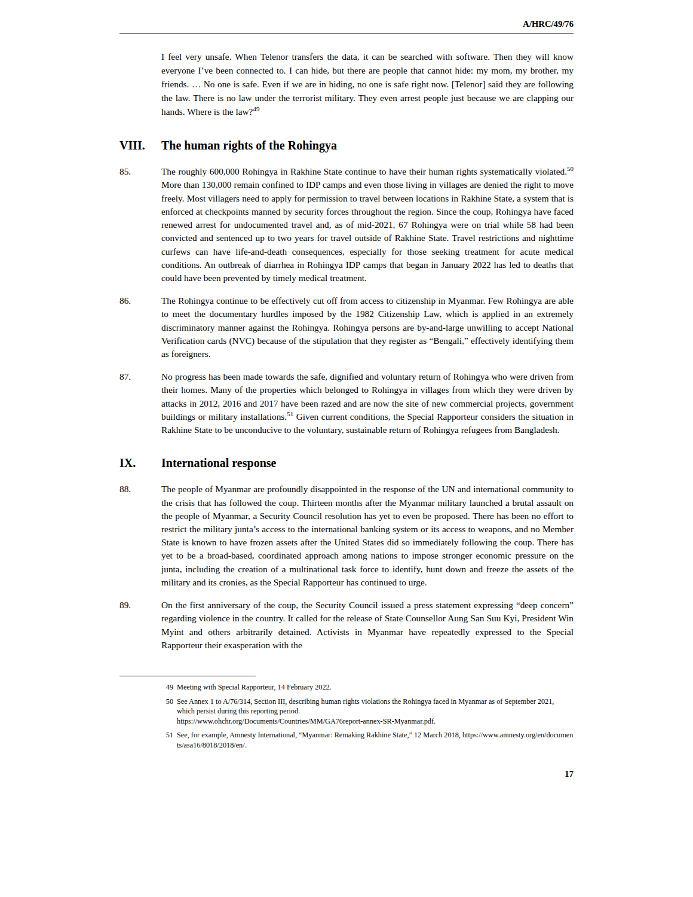A/HRC/49/76
I feel very unsafe. When Telenor transfers the data, it can be searched with software. Then they will know everyone I’ve been connected to. I can hide, but there are people that cannot hide: my mom, my brother, my friends. … No one is safe. Even if we are in hiding, no one is safe right now. [Telenor] said they are following the law. There is no law under the terrorist military. They even arrest people just because we are clapping our hands. Where is the law?49
VIII. The human rights of the Rohingya
85. The roughly 600,000 Rohingya in Rakhine State continue to have their human rights systematically violated.50 More than 130,000 remain confined to IDP camps and even those living in villages are denied the right to move freely. Most villagers need to apply for permission to travel between locations in Rakhine State, a system that is enforced at checkpoints manned by security forces throughout the region. Since the coup, Rohingya have faced renewed arrest for undocumented travel and, as of mid-2021, 67 Rohingya were on trial while 58 had been convicted and sentenced up to two years for travel outside of Rakhine State. Travel restrictions and nighttime curfews can have life-and-death consequences, especially for those seeking treatment for acute medical conditions. An outbreak of diarrhea in Rohingya IDP camps that began in January 2022 has led to deaths that could have been prevented by timely medical treatment.
86. The Rohingya continue to be effectively cut off from access to citizenship in Myanmar. Few Rohingya are able to meet the documentary hurdles imposed by the 1982 Citizenship Law, which is applied in an extremely discriminatory manner against the Rohingya. Rohingya persons are by-and-large unwilling to accept National Verification cards (NVC) because of the stipulation that they register as “Bengali,” effectively identifying them as foreigners.
87. No progress has been made towards the safe, dignified and voluntary return of Rohingya who were driven from their homes. Many of the properties which belonged to Rohingya in villages from which they were driven by attacks in 2012, 2016 and 2017 have been razed and are now the site of new commercial projects, government buildings or military installations.51 Given current conditions, the Special Rapporteur considers the situation in Rakhine State to be unconducive to the voluntary, sustainable return of Rohingya refugees from Bangladesh.
IX. International response
88. The people of Myanmar are profoundly disappointed in the response of the UN and international community to the crisis that has followed the coup. Thirteen months after the Myanmar military launched a brutal assault on the people of Myanmar, a Security Council resolution has yet to even be proposed. There has been no effort to restrict the military junta’s access to the international banking system or its access to weapons, and no Member State is known to have frozen assets after the United States did so immediately following the coup. There has yet to be a broad-based, coordinated approach among nations to impose stronger economic pressure on the junta, including the creation of a multinational task force to identify, hunt down and freeze the assets of the military and its cronies, as the Special Rapporteur has continued to urge.
89. On the first anniversary of the coup, the Security Council issued a press statement expressing “deep concern” regarding violence in the country. It called for the release of State Counsellor Aung San Suu Kyi, President Win Myint and others arbitrarily detained. Activists in Myanmar have repeatedly expressed to the Special Rapporteur their exasperation with the
49 Meeting with Special Rapporteur, 14 February 2022.
50 See Annex 1 to A/76/314, Section III, describing human rights violations the Rohingya faced in Myanmar as of September 2021, which persist during this reporting period.
https://www.ohchr.org/Documents/Countries/MM/GA76report-annex-SR-Myanmar.pdf.
51 See, for example, Amnesty International, “Myanmar: Remaking Rakhine State,” 12 March 2018, https://www.amnesty.org/en/documents/asa16/8018/2018/en/.
17